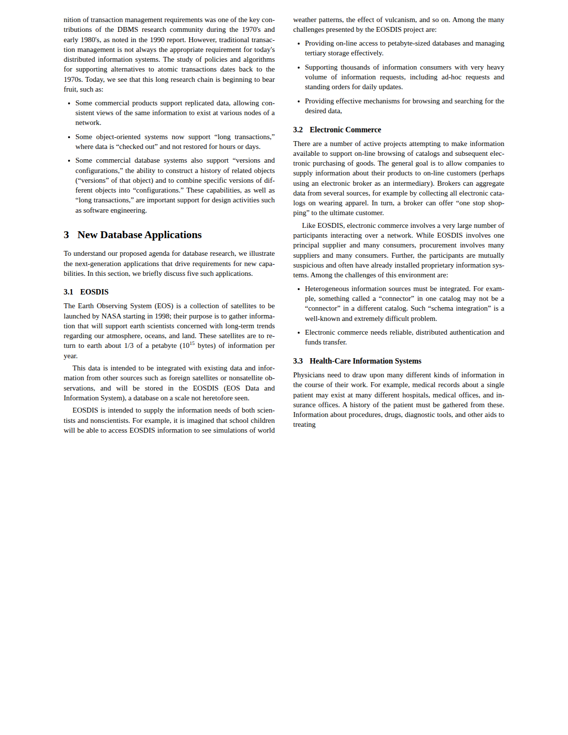nition of transaction management requirements was one of the key contributions of the DBMS research community during the 1970's and early 1980's, as noted in the 1990 report. However, traditional transaction management is not always the appropriate requirement for today's distributed information systems. The study of policies and algorithms for supporting alternatives to atomic transactions dates back to the 1970s. Today, we see that this long research chain is beginning to bear fruit, such as:
Some commercial products support replicated data, allowing consistent views of the same information to exist at various nodes of a network.
Some object-oriented systems now support “long transactions,” where data is “checked out” and not restored for hours or days.
Some commercial database systems also support “versions and configurations,” the ability to construct a history of related objects (“versions” of that object) and to combine specific versions of different objects into “configurations.” These capabilities, as well as “long transactions,” are important support for design activities such as software engineering.
3 New Database Applications
To understand our proposed agenda for database research, we illustrate the next-generation applications that drive requirements for new capabilities. In this section, we briefly discuss five such applications.
3.1 EOSDIS
The Earth Observing System (EOS) is a collection of satellites to be launched by NASA starting in 1998; their purpose is to gather information that will support earth scientists concerned with long-term trends regarding our atmosphere, oceans, and land. These satellites are to return to earth about 1/3 of a petabyte (1015 bytes) of information per year.
This data is intended to be integrated with existing data and information from other sources such as foreign satellites or nonsatellite observations, and will be stored in the EOSDIS (EOS Data and Information System), a database on a scale not heretofore seen.
EOSDIS is intended to supply the information needs of both scientists and nonscientists. For example, it is imagined that school children will be able to access EOSDIS information to see simulations of world weather patterns, the effect of vulcanism, and so on. Among the many challenges presented by the EOSDIS project are:
Providing on-line access to petabyte-sized databases and managing tertiary storage effectively.
Supporting thousands of information consumers with very heavy volume of information requests, including ad-hoc requests and standing orders for daily updates.
Providing effective mechanisms for browsing and searching for the desired data,
3.2 Electronic Commerce
There are a number of active projects attempting to make information available to support on-line browsing of catalogs and subsequent electronic purchasing of goods. The general goal is to allow companies to supply information about their products to on-line customers (perhaps using an electronic broker as an intermediary). Brokers can aggregate data from several sources, for example by collecting all electronic catalogs on wearing apparel. In turn, a broker can offer “one stop shopping” to the ultimate customer.
Like EOSDIS, electronic commerce involves a very large number of participants interacting over a network. While EOSDIS involves one principal supplier and many consumers, procurement involves many suppliers and many consumers. Further, the participants are mutually suspicious and often have already installed proprietary information systems. Among the challenges of this environment are:
Heterogeneous information sources must be integrated. For example, something called a “connector” in one catalog may not be a “connector” in a different catalog. Such “schema integration” is a well-known and extremely difficult problem.
Electronic commerce needs reliable, distributed authentication and funds transfer.
3.3 Health-Care Information Systems
Physicians need to draw upon many different kinds of information in the course of their work. For example, medical records about a single patient may exist at many different hospitals, medical offices, and insurance offices. A history of the patient must be gathered from these. Information about procedures, drugs, diagnostic tools, and other aids to treating